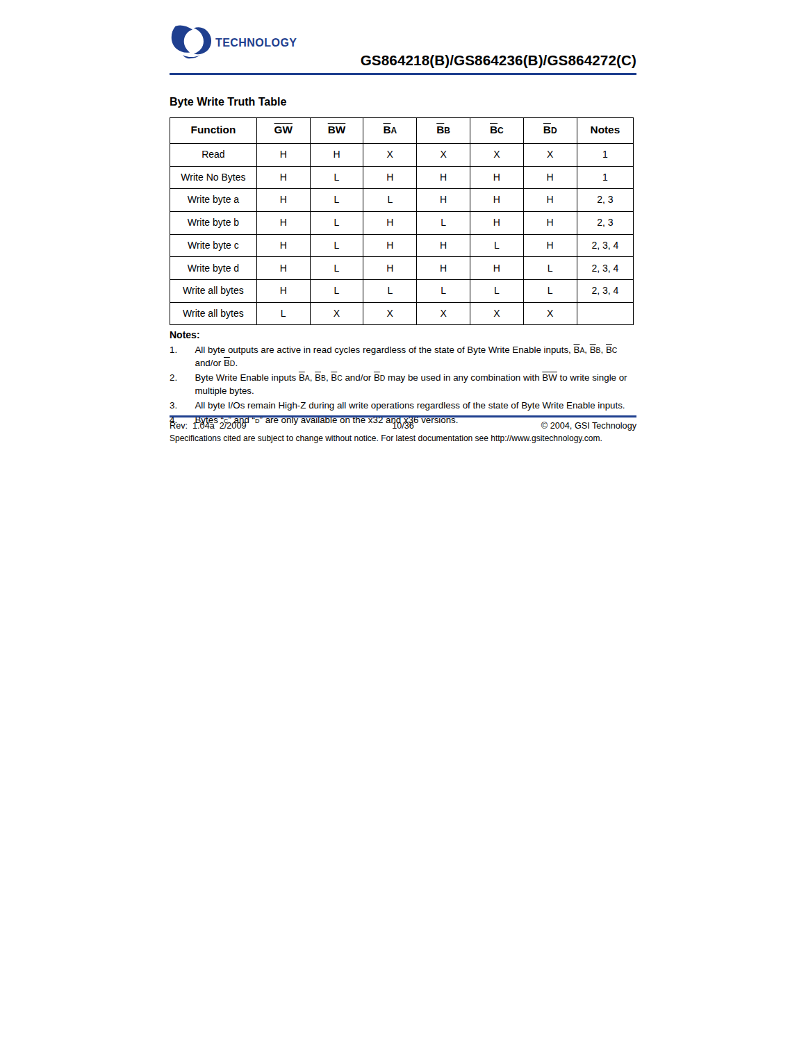TECHNOLOGY
GS864218(B)/GS864236(B)/GS864272(C)
Byte Write Truth Table
| Function | GW | BW | B A | B B | B C | B D | Notes |
| --- | --- | --- | --- | --- | --- | --- | --- |
| Read | H | H | X | X | X | X | 1 |
| Write No Bytes | H | L | H | H | H | H | 1 |
| Write byte a | H | L | L | H | H | H | 2, 3 |
| Write byte b | H | L | H | L | H | H | 2, 3 |
| Write byte c | H | L | H | H | L | H | 2, 3, 4 |
| Write byte d | H | L | H | H | H | L | 2, 3, 4 |
| Write all bytes | H | L | L | L | L | L | 2, 3, 4 |
| Write all bytes | L | X | X | X | X | X | |
Notes:
1. All byte outputs are active in read cycles regardless of the state of Byte Write Enable inputs, BA, BB, BC and/or BD.
2. Byte Write Enable inputs BA, BB, BC and/or BD may be used in any combination with BW to write single or multiple bytes.
3. All byte I/Os remain High-Z during all write operations regardless of the state of Byte Write Enable inputs.
4. Bytes “c” and “d” are only available on the x32 and x36 versions.
Rev: 1.04a 2/2009
10/36
© 2004, GSI Technology
Specifications cited are subject to change without notice. For latest documentation see http://www.gsitechnology.com.